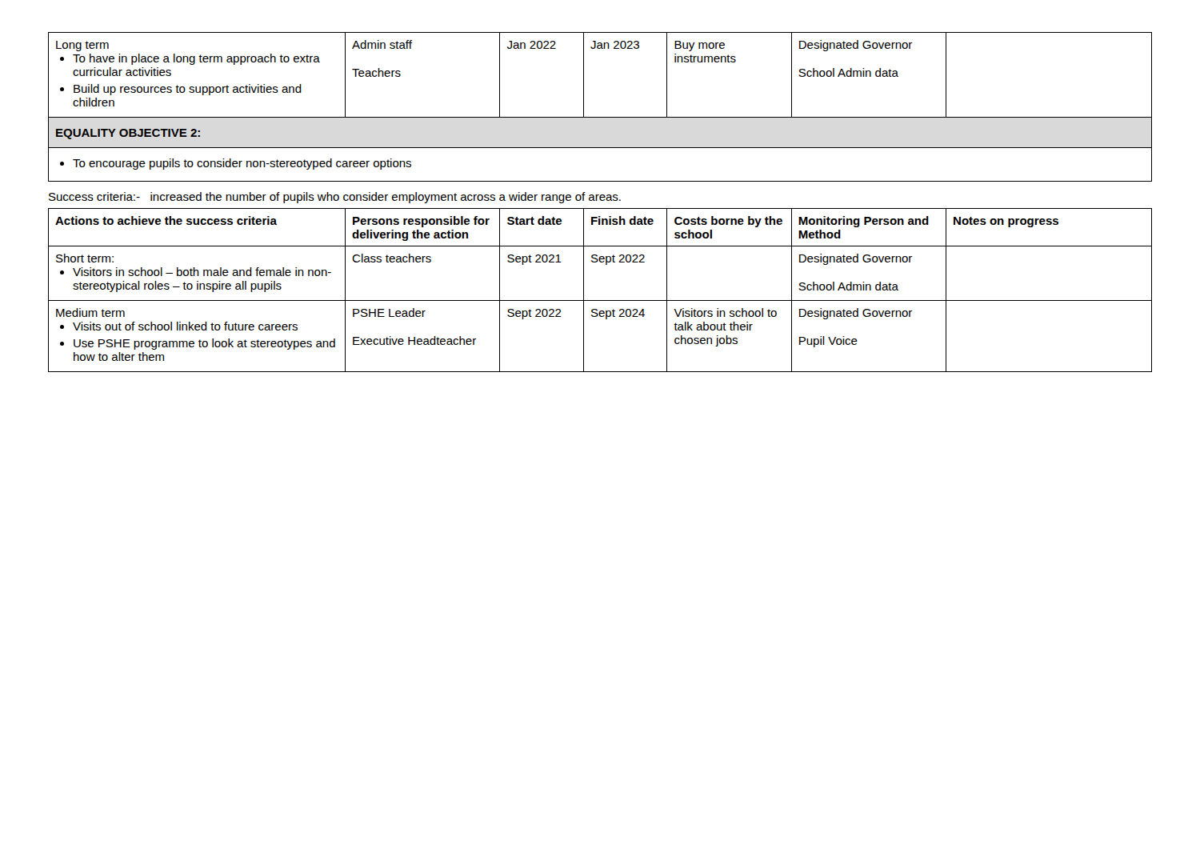| Long term To have in place a long term approach to extra curricular activities Build up resources to support activities and children | Admin staff Teachers | Jan 2022 | Jan 2023 | Buy more instruments | Designated Governor School Admin data | |
| EQUALITY OBJECTIVE 2: |
| To encourage pupils to consider non-stereotyped career options |
Success criteria:- increased the number of pupils who consider employment across a wider range of areas.
| Actions to achieve the success criteria | Persons responsible for delivering the action | Start date | Finish date | Costs borne by the school | Monitoring Person and Method | Notes on progress |
| --- | --- | --- | --- | --- | --- | --- |
| Short term: Visitors in school – both male and female in non-stereotypical roles – to inspire all pupils | Class teachers | Sept 2021 | Sept 2022 | | Designated Governor School Admin data | |
| Medium term Visits out of school linked to future careers Use PSHE programme to look at stereotypes and how to alter them | PSHE Leader Executive Headteacher | Sept 2022 | Sept 2024 | Visitors in school to talk about their chosen jobs | Designated Governor Pupil Voice | |